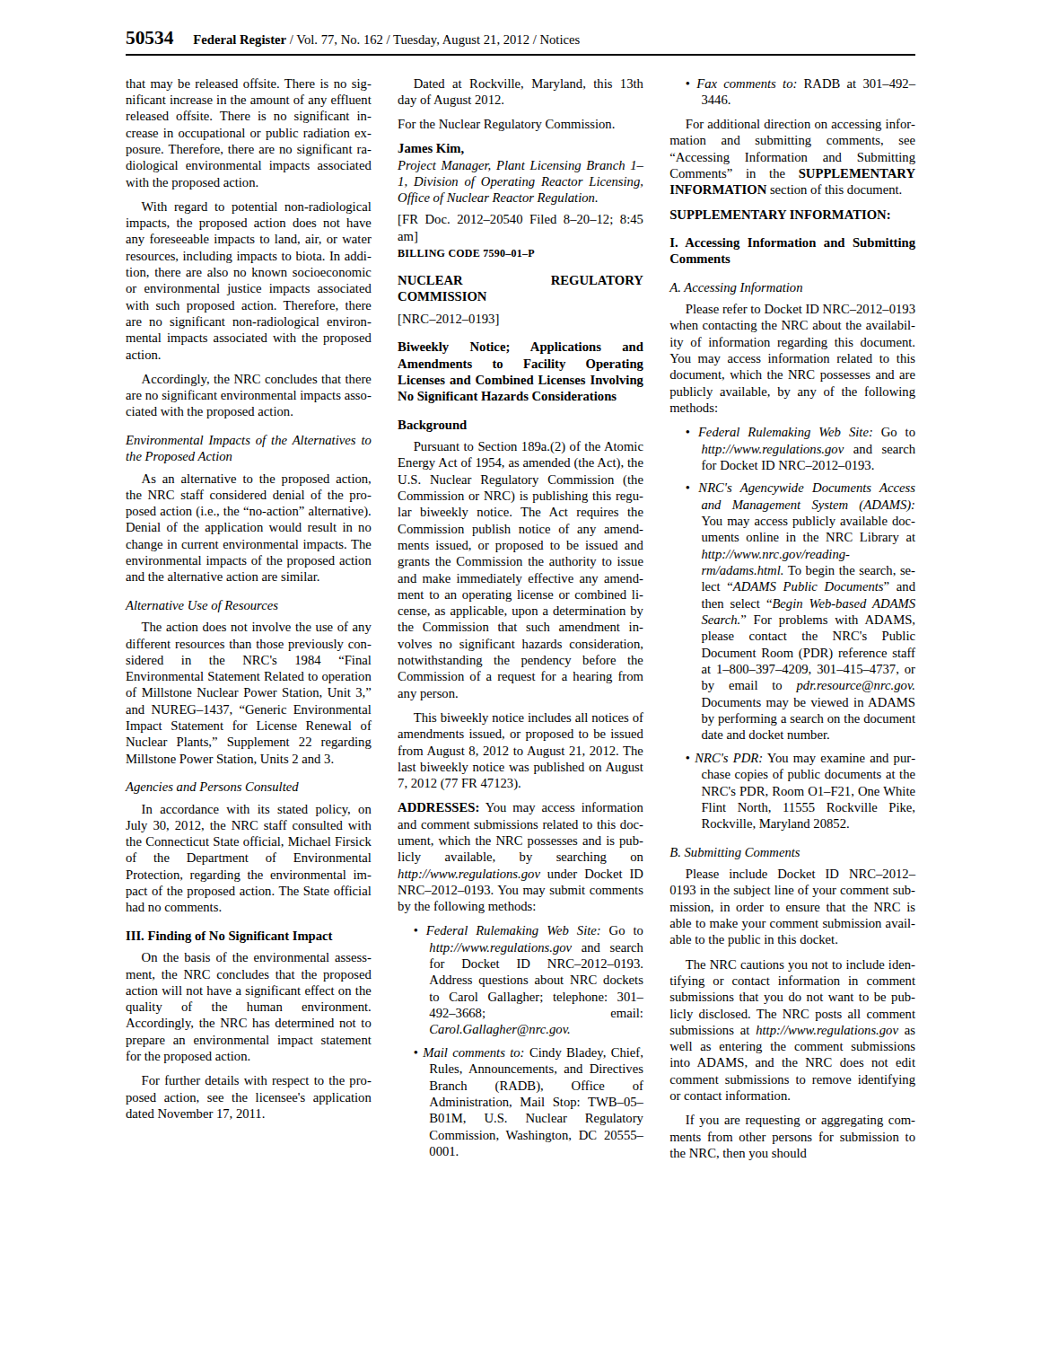50534
Federal Register / Vol. 77, No. 162 / Tuesday, August 21, 2012 / Notices
that may be released offsite. There is no significant increase in the amount of any effluent released offsite. There is no significant increase in occupational or public radiation exposure. Therefore, there are no significant radiological environmental impacts associated with the proposed action.
With regard to potential non-radiological impacts, the proposed action does not have any foreseeable impacts to land, air, or water resources, including impacts to biota. In addition, there are also no known socioeconomic or environmental justice impacts associated with such proposed action. Therefore, there are no significant non-radiological environmental impacts associated with the proposed action.
Accordingly, the NRC concludes that there are no significant environmental impacts associated with the proposed action.
Environmental Impacts of the Alternatives to the Proposed Action
As an alternative to the proposed action, the NRC staff considered denial of the proposed action (i.e., the “no-action” alternative). Denial of the application would result in no change in current environmental impacts. The environmental impacts of the proposed action and the alternative action are similar.
Alternative Use of Resources
The action does not involve the use of any different resources than those previously considered in the NRC's 1984 “Final Environmental Statement Related to operation of Millstone Nuclear Power Station, Unit 3,” and NUREG–1437, “Generic Environmental Impact Statement for License Renewal of Nuclear Plants,” Supplement 22 regarding Millstone Power Station, Units 2 and 3.
Agencies and Persons Consulted
In accordance with its stated policy, on July 30, 2012, the NRC staff consulted with the Connecticut State official, Michael Firsick of the Department of Environmental Protection, regarding the environmental impact of the proposed action. The State official had no comments.
III. Finding of No Significant Impact
On the basis of the environmental assessment, the NRC concludes that the proposed action will not have a significant effect on the quality of the human environment. Accordingly, the NRC has determined not to prepare an environmental impact statement for the proposed action.
For further details with respect to the proposed action, see the licensee's application dated November 17, 2011.
Dated at Rockville, Maryland, this 13th day of August 2012.
For the Nuclear Regulatory Commission.
James Kim,
Project Manager, Plant Licensing Branch 1–1, Division of Operating Reactor Licensing, Office of Nuclear Reactor Regulation.
[FR Doc. 2012–20540 Filed 8–20–12; 8:45 am]
BILLING CODE 7590–01–P
NUCLEAR REGULATORY COMMISSION
[NRC–2012–0193]
Biweekly Notice; Applications and Amendments to Facility Operating Licenses and Combined Licenses Involving No Significant Hazards Considerations
Background
Pursuant to Section 189a.(2) of the Atomic Energy Act of 1954, as amended (the Act), the U.S. Nuclear Regulatory Commission (the Commission or NRC) is publishing this regular biweekly notice. The Act requires the Commission publish notice of any amendments issued, or proposed to be issued and grants the Commission the authority to issue and make immediately effective any amendment to an operating license or combined license, as applicable, upon a determination by the Commission that such amendment involves no significant hazards consideration, notwithstanding the pendency before the Commission of a request for a hearing from any person.
This biweekly notice includes all notices of amendments issued, or proposed to be issued from August 8, 2012 to August 21, 2012. The last biweekly notice was published on August 7, 2012 (77 FR 47123).
ADDRESSES: You may access information and comment submissions related to this document, which the NRC possesses and is publicly available, by searching on http://www.regulations.gov under Docket ID NRC–2012–0193. You may submit comments by the following methods:
Federal Rulemaking Web Site: Go to http://www.regulations.gov and search for Docket ID NRC–2012–0193. Address questions about NRC dockets to Carol Gallagher; telephone: 301–492–3668; email: Carol.Gallagher@nrc.gov.
Mail comments to: Cindy Bladey, Chief, Rules, Announcements, and Directives Branch (RADB), Office of Administration, Mail Stop: TWB–05–B01M, U.S. Nuclear Regulatory Commission, Washington, DC 20555–0001.
Fax comments to: RADB at 301–492–3446.
For additional direction on accessing information and submitting comments, see “Accessing Information and Submitting Comments” in the SUPPLEMENTARY INFORMATION section of this document.
SUPPLEMENTARY INFORMATION:
I. Accessing Information and Submitting Comments
A. Accessing Information
Please refer to Docket ID NRC–2012–0193 when contacting the NRC about the availability of information regarding this document. You may access information related to this document, which the NRC possesses and are publicly available, by any of the following methods:
Federal Rulemaking Web Site: Go to http://www.regulations.gov and search for Docket ID NRC–2012–0193.
NRC's Agencywide Documents Access and Management System (ADAMS): You may access publicly available documents online in the NRC Library at http://www.nrc.gov/reading-rm/adams.html. To begin the search, select “ADAMS Public Documents” and then select “Begin Web-based ADAMS Search.” For problems with ADAMS, please contact the NRC's Public Document Room (PDR) reference staff at 1–800–397–4209, 301–415–4737, or by email to pdr.resource@nrc.gov. Documents may be viewed in ADAMS by performing a search on the document date and docket number.
NRC's PDR: You may examine and purchase copies of public documents at the NRC's PDR, Room O1–F21, One White Flint North, 11555 Rockville Pike, Rockville, Maryland 20852.
B. Submitting Comments
Please include Docket ID NRC–2012–0193 in the subject line of your comment submission, in order to ensure that the NRC is able to make your comment submission available to the public in this docket.
The NRC cautions you not to include identifying or contact information in comment submissions that you do not want to be publicly disclosed. The NRC posts all comment submissions at http://www.regulations.gov as well as entering the comment submissions into ADAMS, and the NRC does not edit comment submissions to remove identifying or contact information.
If you are requesting or aggregating comments from other persons for submission to the NRC, then you should